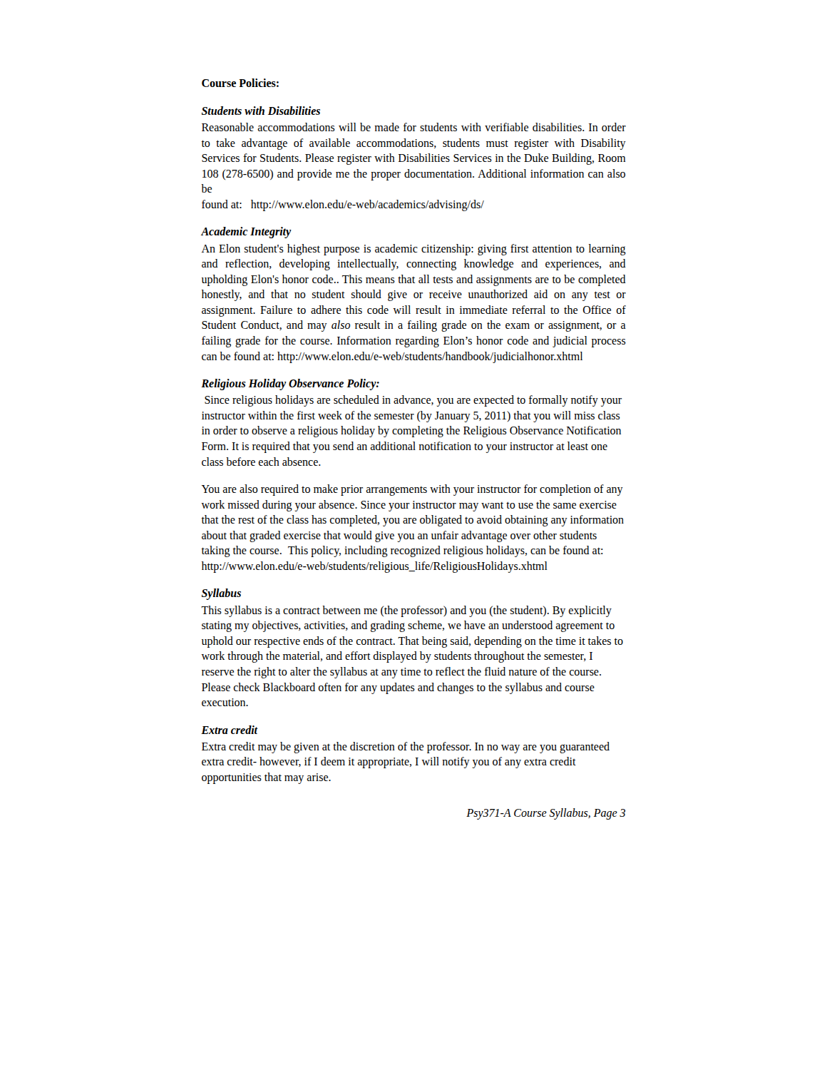Course Policies:
Students with Disabilities
Reasonable accommodations will be made for students with verifiable disabilities. In order to take advantage of available accommodations, students must register with Disability Services for Students. Please register with Disabilities Services in the Duke Building, Room 108 (278-6500) and provide me the proper documentation. Additional information can also be
found at: http://www.elon.edu/e-web/academics/advising/ds/
Academic Integrity
An Elon student's highest purpose is academic citizenship: giving first attention to learning and reflection, developing intellectually, connecting knowledge and experiences, and upholding Elon's honor code.. This means that all tests and assignments are to be completed honestly, and that no student should give or receive unauthorized aid on any test or assignment. Failure to adhere this code will result in immediate referral to the Office of Student Conduct, and may also result in a failing grade on the exam or assignment, or a failing grade for the course. Information regarding Elon’s honor code and judicial process can be found at: http://www.elon.edu/e-web/students/handbook/judicialhonor.xhtml
Religious Holiday Observance Policy:
Since religious holidays are scheduled in advance, you are expected to formally notify your instructor within the first week of the semester (by January 5, 2011) that you will miss class in order to observe a religious holiday by completing the Religious Observance Notification Form. It is required that you send an additional notification to your instructor at least one class before each absence.
You are also required to make prior arrangements with your instructor for completion of any work missed during your absence. Since your instructor may want to use the same exercise that the rest of the class has completed, you are obligated to avoid obtaining any information about that graded exercise that would give you an unfair advantage over other students taking the course. This policy, including recognized religious holidays, can be found at: http://www.elon.edu/e-web/students/religious_life/ReligiousHolidays.xhtml
Syllabus
This syllabus is a contract between me (the professor) and you (the student). By explicitly stating my objectives, activities, and grading scheme, we have an understood agreement to uphold our respective ends of the contract. That being said, depending on the time it takes to work through the material, and effort displayed by students throughout the semester, I reserve the right to alter the syllabus at any time to reflect the fluid nature of the course. Please check Blackboard often for any updates and changes to the syllabus and course execution.
Extra credit
Extra credit may be given at the discretion of the professor. In no way are you guaranteed extra credit- however, if I deem it appropriate, I will notify you of any extra credit opportunities that may arise.
Psy371-A Course Syllabus, Page 3